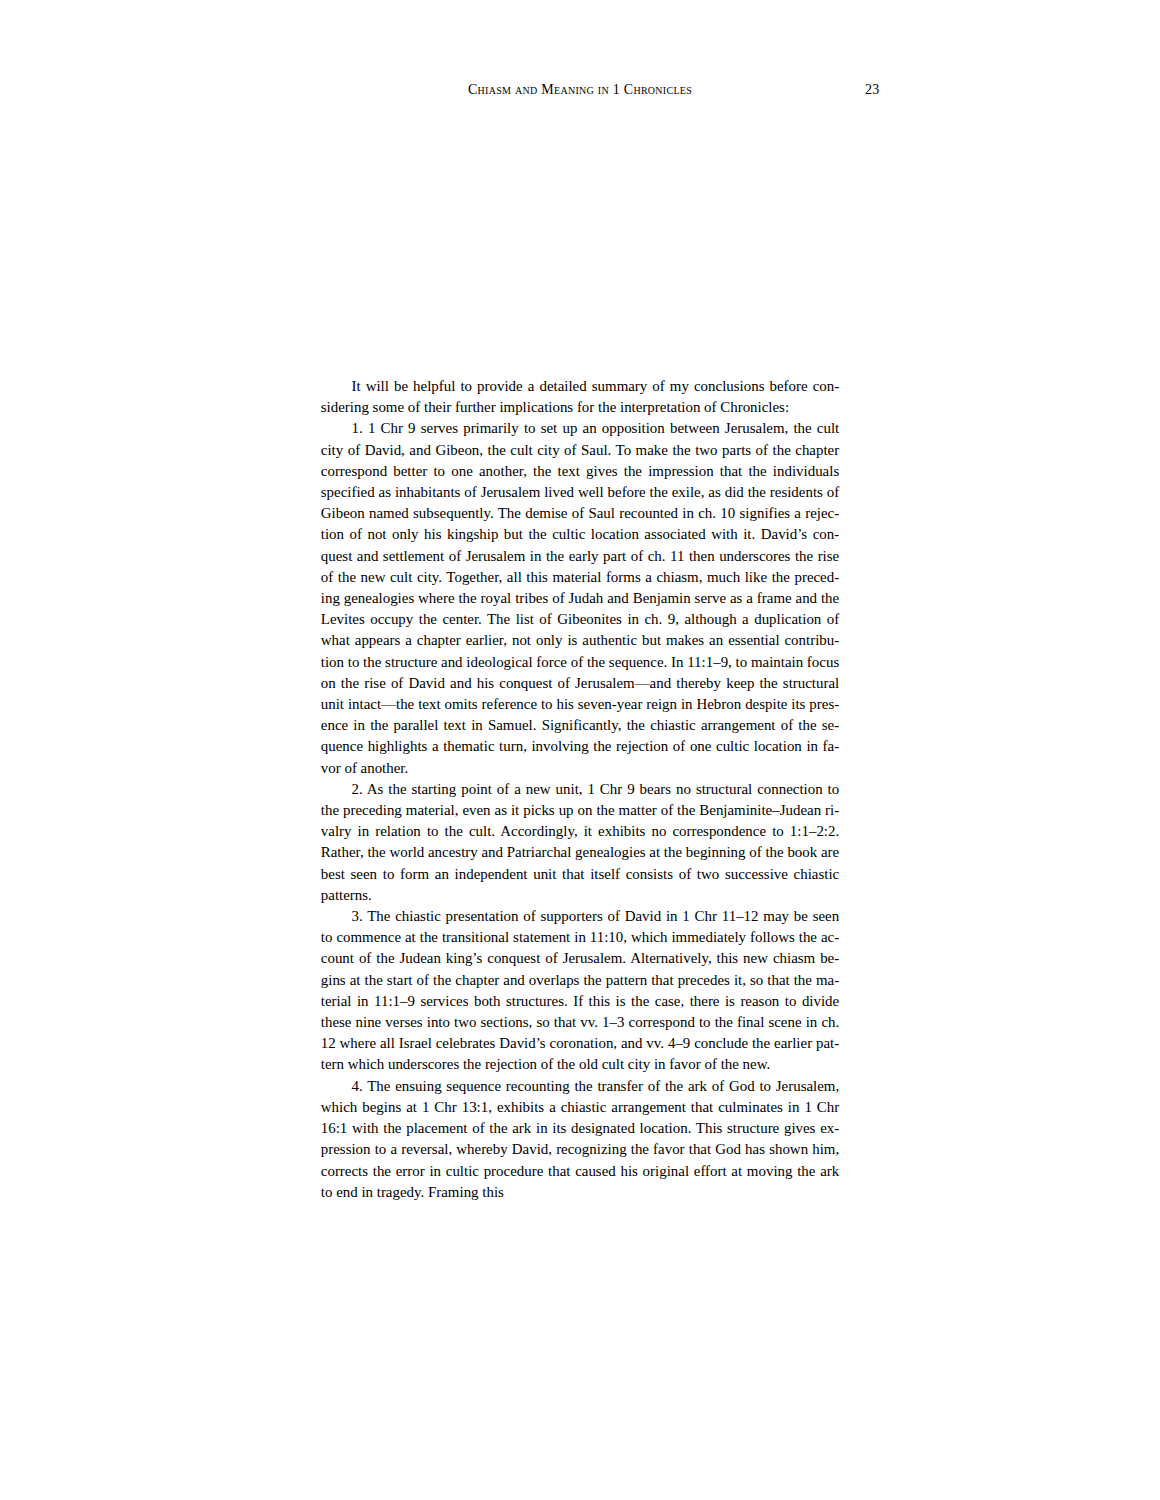Chiasm and Meaning in 1 Chronicles 23
It will be helpful to provide a detailed summary of my conclusions before considering some of their further implications for the interpretation of Chronicles:
1. 1 Chr 9 serves primarily to set up an opposition between Jerusalem, the cult city of David, and Gibeon, the cult city of Saul. To make the two parts of the chapter correspond better to one another, the text gives the impression that the individuals specified as inhabitants of Jerusalem lived well before the exile, as did the residents of Gibeon named subsequently. The demise of Saul recounted in ch. 10 signifies a rejection of not only his kingship but the cultic location associated with it. David’s conquest and settlement of Jerusalem in the early part of ch. 11 then underscores the rise of the new cult city. Together, all this material forms a chiasm, much like the preceding genealogies where the royal tribes of Judah and Benjamin serve as a frame and the Levites occupy the center. The list of Gibeonites in ch. 9, although a duplication of what appears a chapter earlier, not only is authentic but makes an essential contribution to the structure and ideological force of the sequence. In 11:1–9, to maintain focus on the rise of David and his conquest of Jerusalem—and thereby keep the structural unit intact—the text omits reference to his seven-year reign in Hebron despite its presence in the parallel text in Samuel. Significantly, the chiastic arrangement of the sequence highlights a thematic turn, involving the rejection of one cultic location in favor of another.
2. As the starting point of a new unit, 1 Chr 9 bears no structural connection to the preceding material, even as it picks up on the matter of the Benjaminite–Judean rivalry in relation to the cult. Accordingly, it exhibits no correspondence to 1:1–2:2. Rather, the world ancestry and Patriarchal genealogies at the beginning of the book are best seen to form an independent unit that itself consists of two successive chiastic patterns.
3. The chiastic presentation of supporters of David in 1 Chr 11–12 may be seen to commence at the transitional statement in 11:10, which immediately follows the account of the Judean king’s conquest of Jerusalem. Alternatively, this new chiasm begins at the start of the chapter and overlaps the pattern that precedes it, so that the material in 11:1–9 services both structures. If this is the case, there is reason to divide these nine verses into two sections, so that vv. 1–3 correspond to the final scene in ch. 12 where all Israel celebrates David’s coronation, and vv. 4–9 conclude the earlier pattern which underscores the rejection of the old cult city in favor of the new.
4. The ensuing sequence recounting the transfer of the ark of God to Jerusalem, which begins at 1 Chr 13:1, exhibits a chiastic arrangement that culminates in 1 Chr 16:1 with the placement of the ark in its designated location. This structure gives expression to a reversal, whereby David, recognizing the favor that God has shown him, corrects the error in cultic procedure that caused his original effort at moving the ark to end in tragedy. Framing this